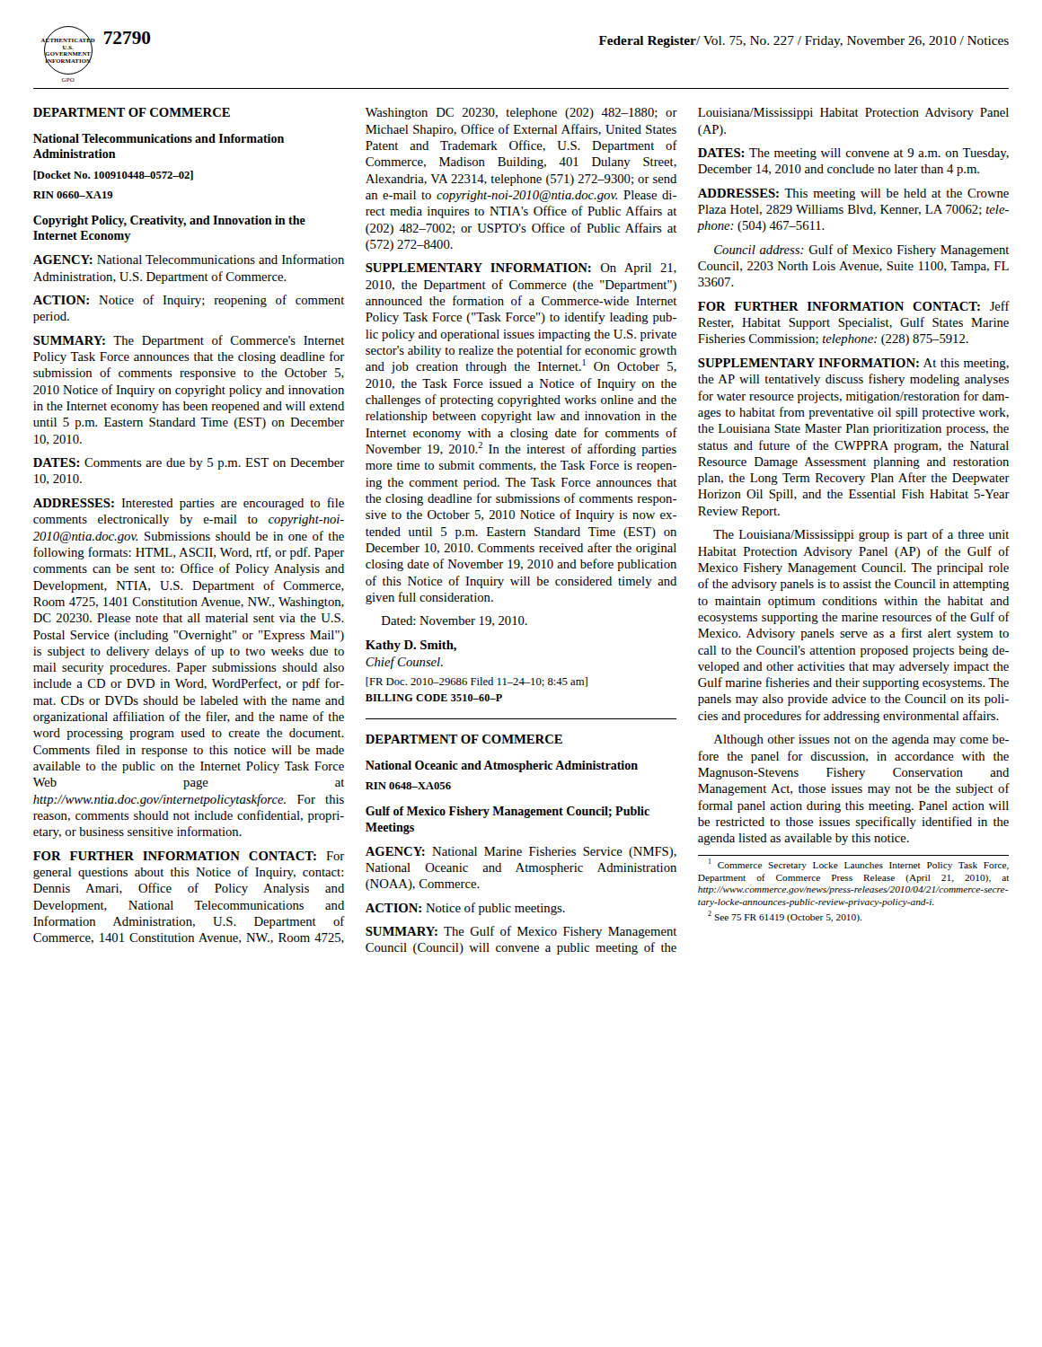AUTHENTICATED
U.S. GOVERNMENT
INFORMATION
GPO
72790
Federal Register/ Vol. 75, No. 227 / Friday, November 26, 2010 / Notices
DEPARTMENT OF COMMERCE
National Telecommunications and Information Administration
[Docket No. 100910448–0572–02]
RIN 0660–XA19
Copyright Policy, Creativity, and Innovation in the Internet Economy
AGENCY: National Telecommunications and Information Administration, U.S. Department of Commerce.
ACTION: Notice of Inquiry; reopening of comment period.
SUMMARY: The Department of Commerce's Internet Policy Task Force announces that the closing deadline for submission of comments responsive to the October 5, 2010 Notice of Inquiry on copyright policy and innovation in the Internet economy has been reopened and will extend until 5 p.m. Eastern Standard Time (EST) on December 10, 2010.
DATES: Comments are due by 5 p.m. EST on December 10, 2010.
ADDRESSES: Interested parties are encouraged to file comments electronically by e-mail to copyright-noi-2010@ntia.doc.gov. Submissions should be in one of the following formats: HTML, ASCII, Word, rtf, or pdf. Paper comments can be sent to: Office of Policy Analysis and Development, NTIA, U.S. Department of Commerce, Room 4725, 1401 Constitution Avenue, NW., Washington, DC 20230. Please note that all material sent via the U.S. Postal Service (including "Overnight" or "Express Mail") is subject to delivery delays of up to two weeks due to mail security procedures. Paper submissions should also include a CD or DVD in Word, WordPerfect, or pdf format. CDs or DVDs should be labeled with the name and organizational affiliation of the filer, and the name of the word processing program used to create the document. Comments filed in response to this notice will be made available to the public on the Internet Policy Task Force Web page at http://www.ntia.doc.gov/internetpolicytaskforce. For this reason, comments should not include confidential, proprietary, or business sensitive information.
FOR FURTHER INFORMATION CONTACT: For general questions about this Notice of Inquiry, contact: Dennis Amari, Office of Policy Analysis and Development, National Telecommunications and Information Administration, U.S. Department of Commerce, 1401 Constitution Avenue, NW., Room 4725, Washington DC 20230, telephone (202) 482–1880; or Michael Shapiro, Office of External Affairs, United States Patent and Trademark Office, U.S. Department of Commerce, Madison Building, 401 Dulany Street, Alexandria, VA 22314, telephone (571) 272–9300; or send an e-mail to copyright-noi-2010@ntia.doc.gov. Please direct media inquires to NTIA's Office of Public Affairs at (202) 482–7002; or USPTO's Office of Public Affairs at (572) 272–8400.
SUPPLEMENTARY INFORMATION: On April 21, 2010, the Department of Commerce (the "Department") announced the formation of a Commerce-wide Internet Policy Task Force ("Task Force") to identify leading public policy and operational issues impacting the U.S. private sector's ability to realize the potential for economic growth and job creation through the Internet.1 On October 5, 2010, the Task Force issued a Notice of Inquiry on the challenges of protecting copyrighted works online and the relationship between copyright law and innovation in the Internet economy with a closing date for comments of November 19, 2010.2 In the interest of affording parties more time to submit comments, the Task Force is reopening the comment period. The Task Force announces that the closing deadline for submissions of comments responsive to the October 5, 2010 Notice of Inquiry is now extended until 5 p.m. Eastern Standard Time (EST) on December 10, 2010. Comments received after the original closing date of November 19, 2010 and before publication of this Notice of Inquiry will be considered timely and given full consideration.
Dated: November 19, 2010.
Kathy D. Smith,
Chief Counsel.
[FR Doc. 2010–29686 Filed 11–24–10; 8:45 am]
BILLING CODE 3510–60–P
DEPARTMENT OF COMMERCE
National Oceanic and Atmospheric Administration
RIN 0648–XA056
Gulf of Mexico Fishery Management Council; Public Meetings
AGENCY: National Marine Fisheries Service (NMFS), National Oceanic and Atmospheric Administration (NOAA), Commerce.
ACTION: Notice of public meetings.
SUMMARY: The Gulf of Mexico Fishery Management Council (Council) will convene a public meeting of the Louisiana/Mississippi Habitat Protection Advisory Panel (AP).
DATES: The meeting will convene at 9 a.m. on Tuesday, December 14, 2010 and conclude no later than 4 p.m.
ADDRESSES: This meeting will be held at the Crowne Plaza Hotel, 2829 Williams Blvd, Kenner, LA 70062; telephone: (504) 467–5611.
Council address: Gulf of Mexico Fishery Management Council, 2203 North Lois Avenue, Suite 1100, Tampa, FL 33607.
FOR FURTHER INFORMATION CONTACT: Jeff Rester, Habitat Support Specialist, Gulf States Marine Fisheries Commission; telephone: (228) 875–5912.
SUPPLEMENTARY INFORMATION: At this meeting, the AP will tentatively discuss fishery modeling analyses for water resource projects, mitigation/restoration for damages to habitat from preventative oil spill protective work, the Louisiana State Master Plan prioritization process, the status and future of the CWPPRA program, the Natural Resource Damage Assessment planning and restoration plan, the Long Term Recovery Plan After the Deepwater Horizon Oil Spill, and the Essential Fish Habitat 5-Year Review Report.
The Louisiana/Mississippi group is part of a three unit Habitat Protection Advisory Panel (AP) of the Gulf of Mexico Fishery Management Council. The principal role of the advisory panels is to assist the Council in attempting to maintain optimum conditions within the habitat and ecosystems supporting the marine resources of the Gulf of Mexico. Advisory panels serve as a first alert system to call to the Council's attention proposed projects being developed and other activities that may adversely impact the Gulf marine fisheries and their supporting ecosystems. The panels may also provide advice to the Council on its policies and procedures for addressing environmental affairs.
Although other issues not on the agenda may come before the panel for discussion, in accordance with the Magnuson-Stevens Fishery Conservation and Management Act, those issues may not be the subject of formal panel action during this meeting. Panel action will be restricted to those issues specifically identified in the agenda listed as available by this notice.
1 Commerce Secretary Locke Launches Internet Policy Task Force, Department of Commerce Press Release (April 21, 2010), at http://www.commerce.gov/news/press-releases/2010/04/21/commerce-secretary-locke-announces-public-review-privacy-policy-and-i.
2 See 75 FR 61419 (October 5, 2010).